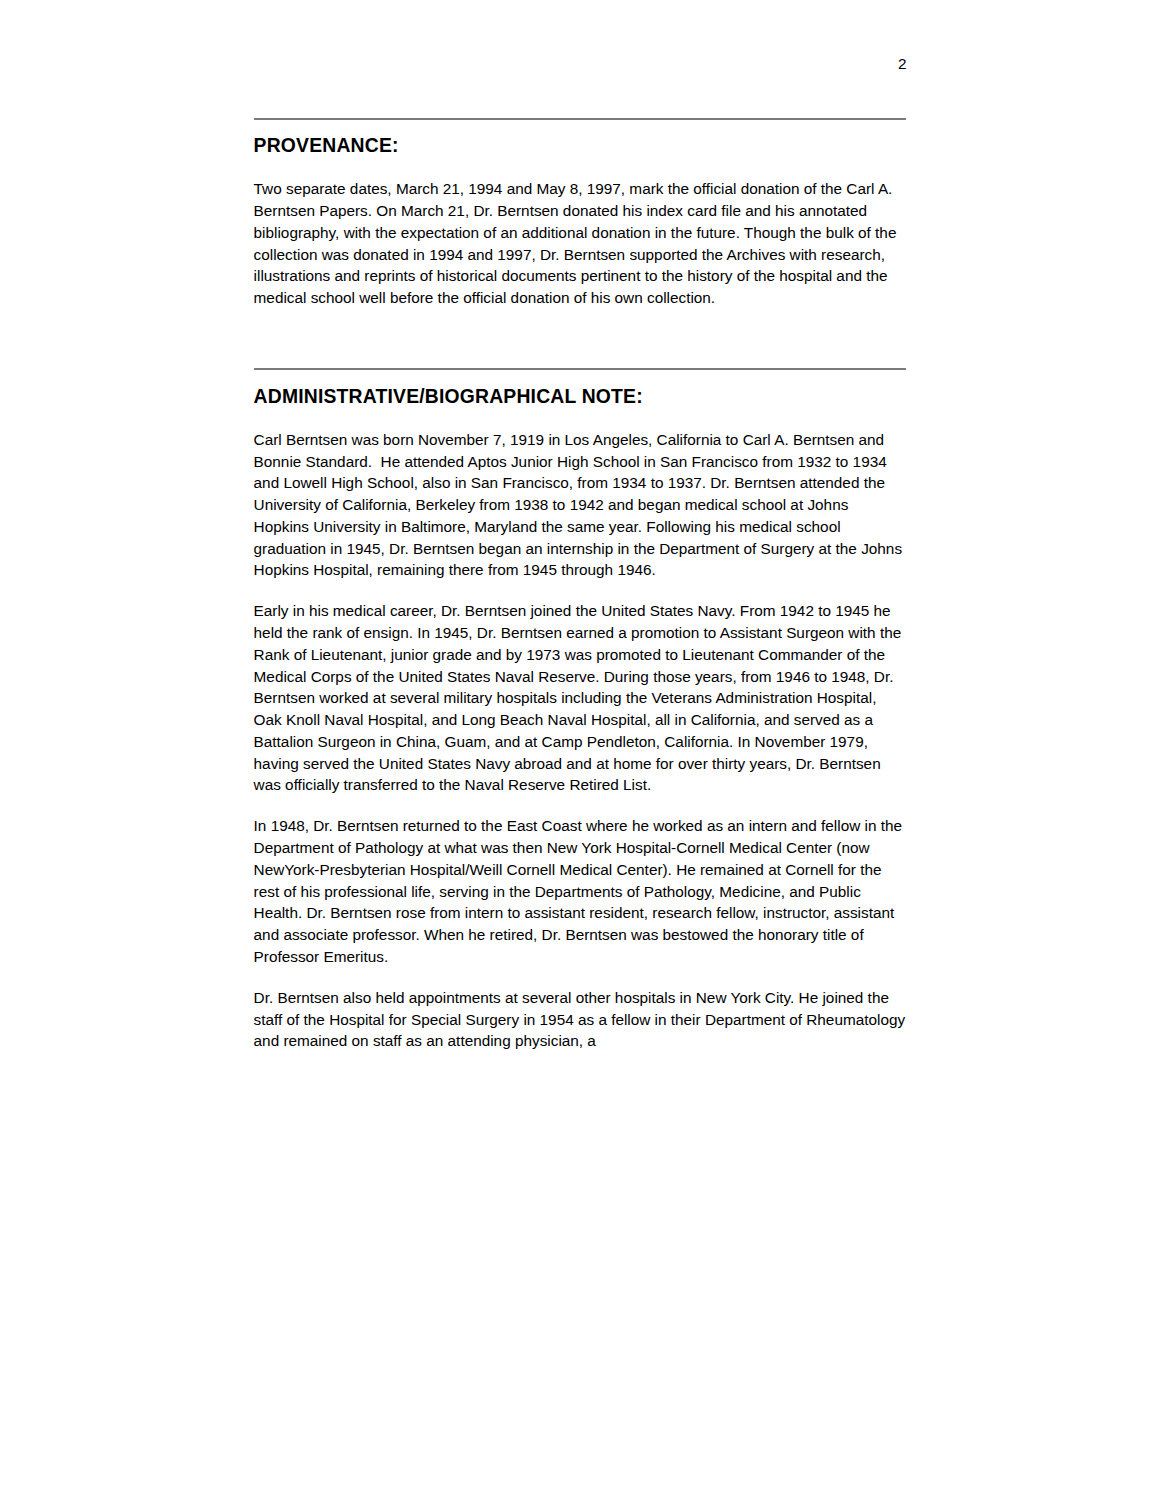2
PROVENANCE:
Two separate dates, March 21, 1994 and May 8, 1997, mark the official donation of the Carl A. Berntsen Papers. On March 21, Dr. Berntsen donated his index card file and his annotated bibliography, with the expectation of an additional donation in the future. Though the bulk of the collection was donated in 1994 and 1997, Dr. Berntsen supported the Archives with research, illustrations and reprints of historical documents pertinent to the history of the hospital and the medical school well before the official donation of his own collection.
ADMINISTRATIVE/BIOGRAPHICAL NOTE:
Carl Berntsen was born November 7, 1919 in Los Angeles, California to Carl A. Berntsen and Bonnie Standard. He attended Aptos Junior High School in San Francisco from 1932 to 1934 and Lowell High School, also in San Francisco, from 1934 to 1937. Dr. Berntsen attended the University of California, Berkeley from 1938 to 1942 and began medical school at Johns Hopkins University in Baltimore, Maryland the same year. Following his medical school graduation in 1945, Dr. Berntsen began an internship in the Department of Surgery at the Johns Hopkins Hospital, remaining there from 1945 through 1946.
Early in his medical career, Dr. Berntsen joined the United States Navy. From 1942 to 1945 he held the rank of ensign. In 1945, Dr. Berntsen earned a promotion to Assistant Surgeon with the Rank of Lieutenant, junior grade and by 1973 was promoted to Lieutenant Commander of the Medical Corps of the United States Naval Reserve. During those years, from 1946 to 1948, Dr. Berntsen worked at several military hospitals including the Veterans Administration Hospital, Oak Knoll Naval Hospital, and Long Beach Naval Hospital, all in California, and served as a Battalion Surgeon in China, Guam, and at Camp Pendleton, California. In November 1979, having served the United States Navy abroad and at home for over thirty years, Dr. Berntsen was officially transferred to the Naval Reserve Retired List.
In 1948, Dr. Berntsen returned to the East Coast where he worked as an intern and fellow in the Department of Pathology at what was then New York Hospital-Cornell Medical Center (now NewYork-Presbyterian Hospital/Weill Cornell Medical Center). He remained at Cornell for the rest of his professional life, serving in the Departments of Pathology, Medicine, and Public Health. Dr. Berntsen rose from intern to assistant resident, research fellow, instructor, assistant and associate professor. When he retired, Dr. Berntsen was bestowed the honorary title of Professor Emeritus.
Dr. Berntsen also held appointments at several other hospitals in New York City. He joined the staff of the Hospital for Special Surgery in 1954 as a fellow in their Department of Rheumatology and remained on staff as an attending physician, a